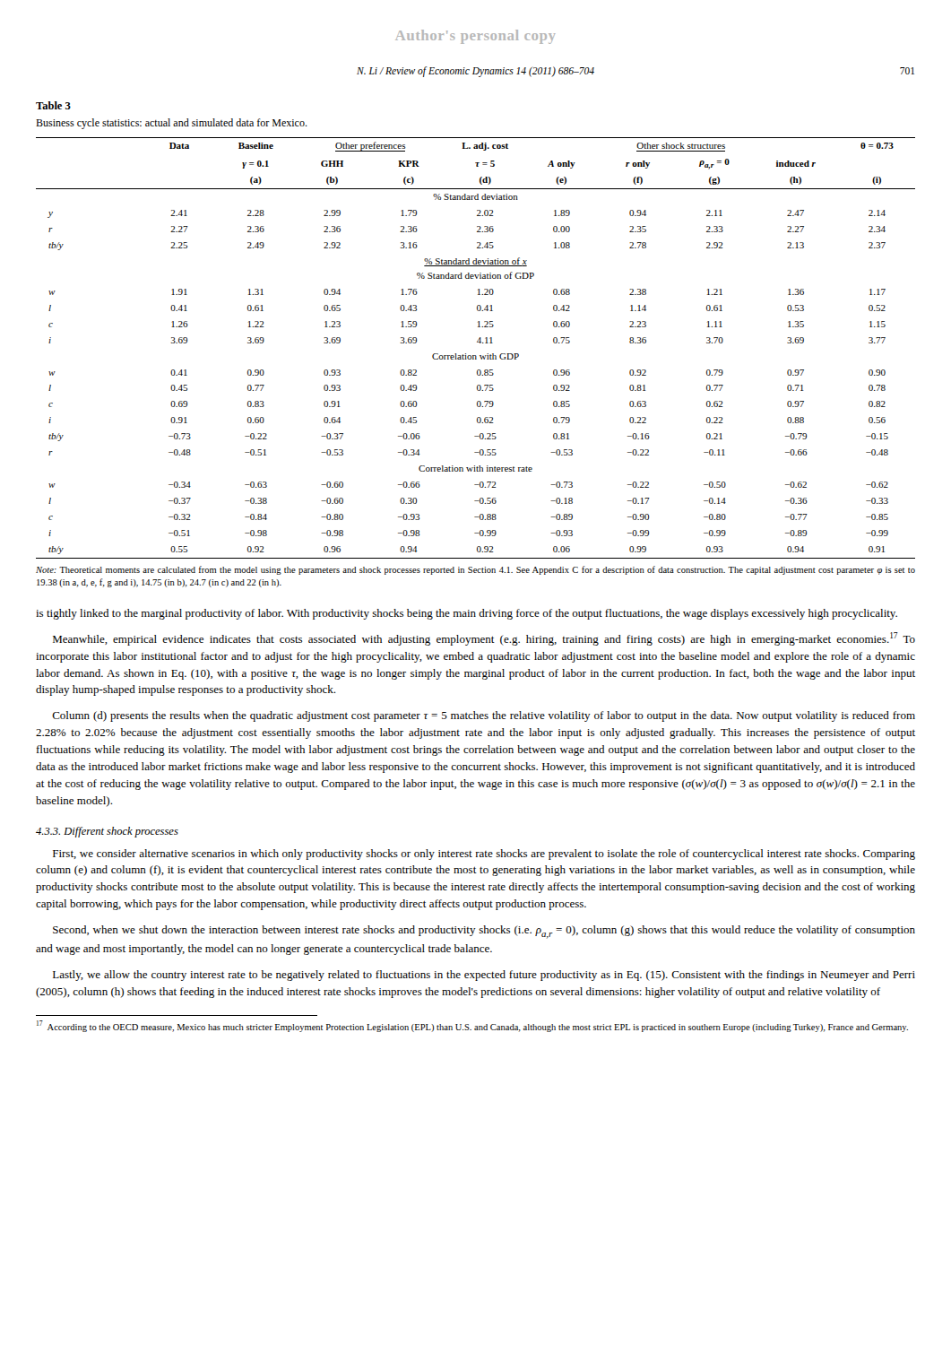Author's personal copy
N. Li / Review of Economic Dynamics 14 (2011) 686–704
701
Table 3
Business cycle statistics: actual and simulated data for Mexico.
| | Data | Baseline | Other preferences | L. adj. cost | Other shock structures | θ = 0.73 |
| --- | --- | --- | --- | --- | --- | --- |
| | | γ = 0.1 | GHH | KPR | τ = 5 | A only | r only | ρ a,r = 0 | induced r | |
| | | (a) | (b) | (c) | (d) | (e) | (f) | (g) | (h) | (i) |
| % Standard deviation |
| y | 2.41 | 2.28 | 2.99 | 1.79 | 2.02 | 1.89 | 0.94 | 2.11 | 2.47 | 2.14 |
| r | 2.27 | 2.36 | 2.36 | 2.36 | 2.36 | 0.00 | 2.35 | 2.33 | 2.27 | 2.34 |
| tb/y | 2.25 | 2.49 | 2.92 | 3.16 | 2.45 | 1.08 | 2.78 | 2.92 | 2.13 | 2.37 |
| % Standard deviation of x % Standard deviation of GDP |
| w | 1.91 | 1.31 | 0.94 | 1.76 | 1.20 | 0.68 | 2.38 | 1.21 | 1.36 | 1.17 |
| l | 0.41 | 0.61 | 0.65 | 0.43 | 0.41 | 0.42 | 1.14 | 0.61 | 0.53 | 0.52 |
| c | 1.26 | 1.22 | 1.23 | 1.59 | 1.25 | 0.60 | 2.23 | 1.11 | 1.35 | 1.15 |
| i | 3.69 | 3.69 | 3.69 | 3.69 | 4.11 | 0.75 | 8.36 | 3.70 | 3.69 | 3.77 |
| Correlation with GDP |
| w | 0.41 | 0.90 | 0.93 | 0.82 | 0.85 | 0.96 | 0.92 | 0.79 | 0.97 | 0.90 |
| l | 0.45 | 0.77 | 0.93 | 0.49 | 0.75 | 0.92 | 0.81 | 0.77 | 0.71 | 0.78 |
| c | 0.69 | 0.83 | 0.91 | 0.60 | 0.79 | 0.85 | 0.63 | 0.62 | 0.97 | 0.82 |
| i | 0.91 | 0.60 | 0.64 | 0.45 | 0.62 | 0.79 | 0.22 | 0.22 | 0.88 | 0.56 |
| tb/y | −0.73 | −0.22 | −0.37 | −0.06 | −0.25 | 0.81 | −0.16 | 0.21 | −0.79 | −0.15 |
| r | −0.48 | −0.51 | −0.53 | −0.34 | −0.55 | −0.53 | −0.22 | −0.11 | −0.66 | −0.48 |
| Correlation with interest rate |
| w | −0.34 | −0.63 | −0.60 | −0.66 | −0.72 | −0.73 | −0.22 | −0.50 | −0.62 | −0.62 |
| l | −0.37 | −0.38 | −0.60 | 0.30 | −0.56 | −0.18 | −0.17 | −0.14 | −0.36 | −0.33 |
| c | −0.32 | −0.84 | −0.80 | −0.93 | −0.88 | −0.89 | −0.90 | −0.80 | −0.77 | −0.85 |
| i | −0.51 | −0.98 | −0.98 | −0.98 | −0.99 | −0.93 | −0.99 | −0.99 | −0.89 | −0.99 |
| tb/y | 0.55 | 0.92 | 0.96 | 0.94 | 0.92 | 0.06 | 0.99 | 0.93 | 0.94 | 0.91 |
Note: Theoretical moments are calculated from the model using the parameters and shock processes reported in Section 4.1. See Appendix C for a description of data construction. The capital adjustment cost parameter φ is set to 19.38 (in a, d, e, f, g and i), 14.75 (in b), 24.7 (in c) and 22 (in h).
is tightly linked to the marginal productivity of labor. With productivity shocks being the main driving force of the output fluctuations, the wage displays excessively high procyclicality.
Meanwhile, empirical evidence indicates that costs associated with adjusting employment (e.g. hiring, training and firing costs) are high in emerging-market economies.17 To incorporate this labor institutional factor and to adjust for the high procyclicality, we embed a quadratic labor adjustment cost into the baseline model and explore the role of a dynamic labor demand. As shown in Eq. (10), with a positive τ, the wage is no longer simply the marginal product of labor in the current production. In fact, both the wage and the labor input display hump-shaped impulse responses to a productivity shock.
Column (d) presents the results when the quadratic adjustment cost parameter τ = 5 matches the relative volatility of labor to output in the data. Now output volatility is reduced from 2.28% to 2.02% because the adjustment cost essentially smooths the labor adjustment rate and the labor input is only adjusted gradually. This increases the persistence of output fluctuations while reducing its volatility. The model with labor adjustment cost brings the correlation between wage and output and the correlation between labor and output closer to the data as the introduced labor market frictions make wage and labor less responsive to the concurrent shocks. However, this improvement is not significant quantitatively, and it is introduced at the cost of reducing the wage volatility relative to output. Compared to the labor input, the wage in this case is much more responsive (σ(w)/σ(l) = 3 as opposed to σ(w)/σ(l) = 2.1 in the baseline model).
4.3.3. Different shock processes
First, we consider alternative scenarios in which only productivity shocks or only interest rate shocks are prevalent to isolate the role of countercyclical interest rate shocks. Comparing column (e) and column (f), it is evident that countercyclical interest rates contribute the most to generating high variations in the labor market variables, as well as in consumption, while productivity shocks contribute most to the absolute output volatility. This is because the interest rate directly affects the intertemporal consumption-saving decision and the cost of working capital borrowing, which pays for the labor compensation, while productivity direct affects output production process.
Second, when we shut down the interaction between interest rate shocks and productivity shocks (i.e. ρa,r = 0), column (g) shows that this would reduce the volatility of consumption and wage and most importantly, the model can no longer generate a countercyclical trade balance.
Lastly, we allow the country interest rate to be negatively related to fluctuations in the expected future productivity as in Eq. (15). Consistent with the findings in Neumeyer and Perri (2005), column (h) shows that feeding in the induced interest rate shocks improves the model's predictions on several dimensions: higher volatility of output and relative volatility of
17 According to the OECD measure, Mexico has much stricter Employment Protection Legislation (EPL) than U.S. and Canada, although the most strict EPL is practiced in southern Europe (including Turkey), France and Germany.